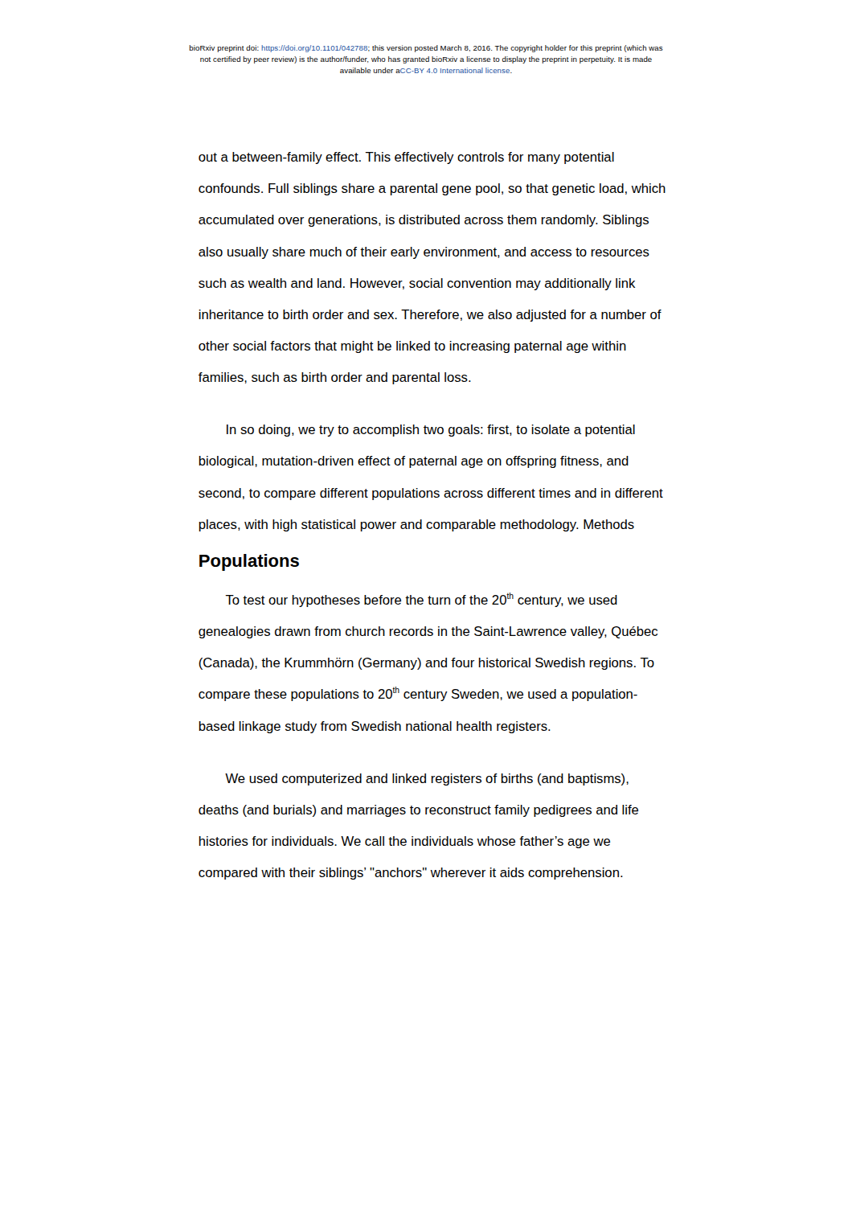bioRxiv preprint doi: https://doi.org/10.1101/042788; this version posted March 8, 2016. The copyright holder for this preprint (which was
not certified by peer review) is the author/funder, who has granted bioRxiv a license to display the preprint in perpetuity. It is made
available under aCC-BY 4.0 International license.
out a between-family effect. This effectively controls for many potential confounds. Full siblings share a parental gene pool, so that genetic load, which accumulated over generations, is distributed across them randomly. Siblings also usually share much of their early environment, and access to resources such as wealth and land. However, social convention may additionally link inheritance to birth order and sex. Therefore, we also adjusted for a number of other social factors that might be linked to increasing paternal age within families, such as birth order and parental loss.
In so doing, we try to accomplish two goals: first, to isolate a potential biological, mutation-driven effect of paternal age on offspring fitness, and second, to compare different populations across different times and in different places, with high statistical power and comparable methodology. Methods
Populations
To test our hypotheses before the turn of the 20th century, we used genealogies drawn from church records in the Saint-Lawrence valley, Québec (Canada), the Krummhörn (Germany) and four historical Swedish regions. To compare these populations to 20th century Sweden, we used a population-based linkage study from Swedish national health registers.
We used computerized and linked registers of births (and baptisms), deaths (and burials) and marriages to reconstruct family pedigrees and life histories for individuals. We call the individuals whose father’s age we compared with their siblings’ "anchors" wherever it aids comprehension.